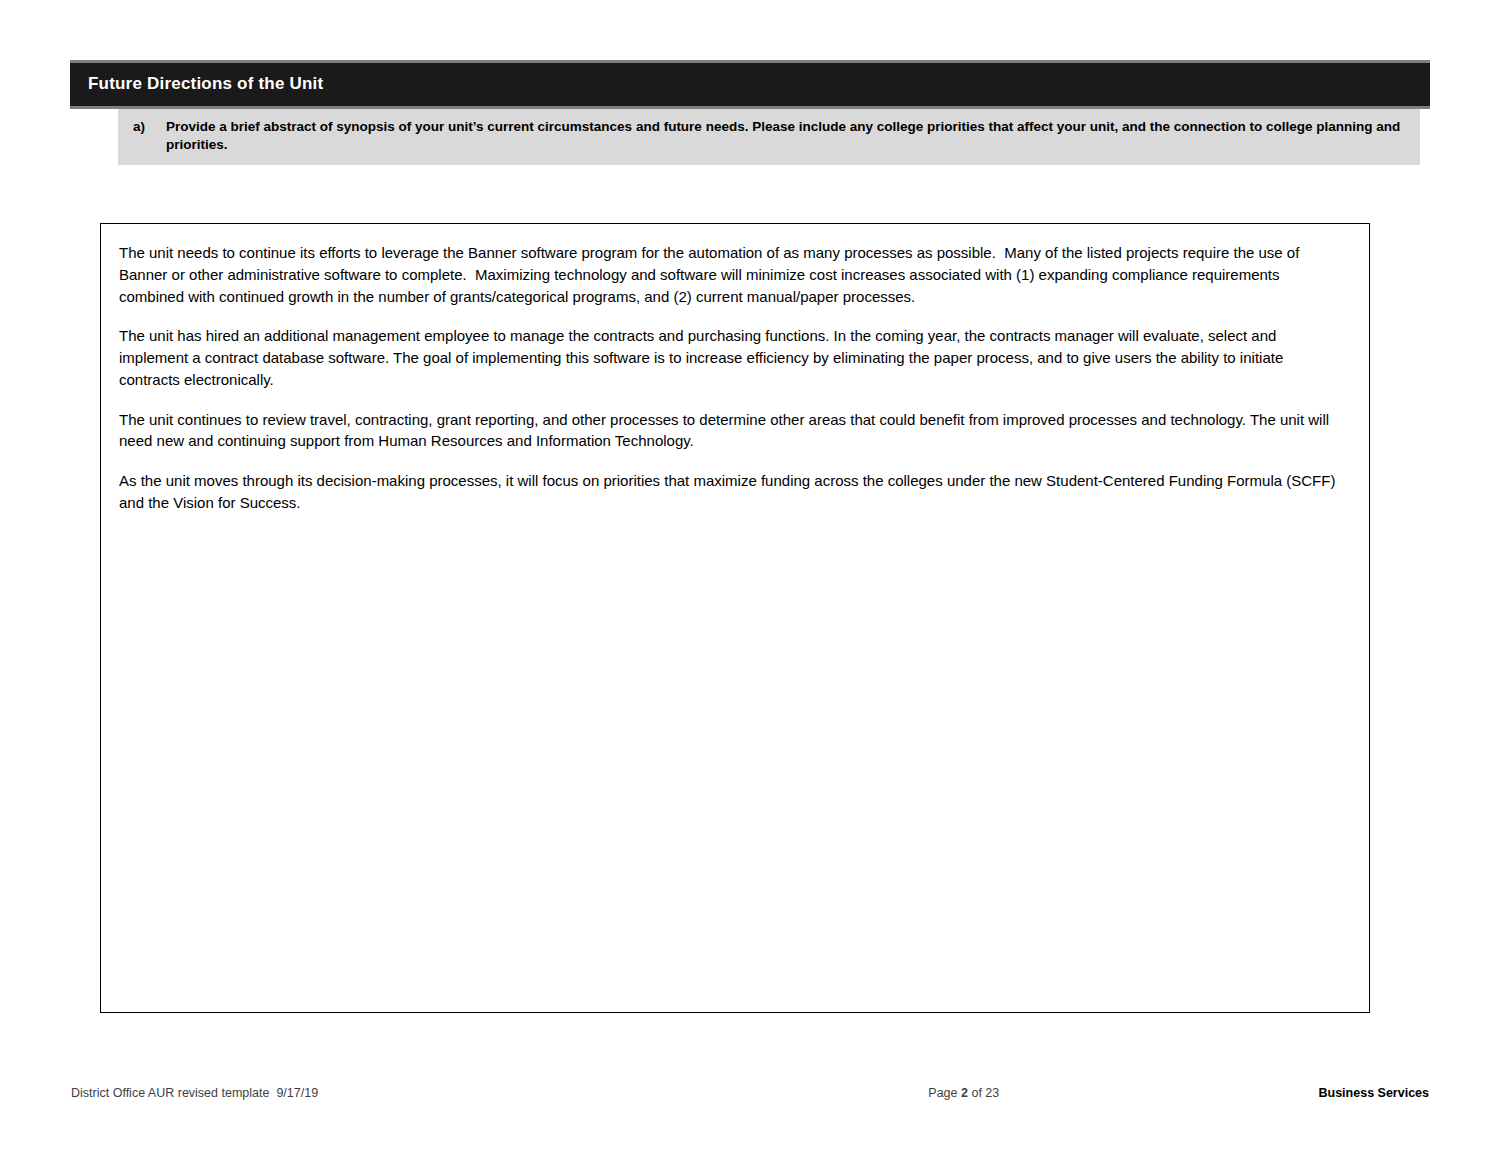Future Directions of the Unit
| a) | Provide a brief abstract of synopsis of your unit’s current circumstances and future needs. Please include any college priorities that affect your unit, and the connection to college planning and priorities. |
The unit needs to continue its efforts to leverage the Banner software program for the automation of as many processes as possible. Many of the listed projects require the use of Banner or other administrative software to complete. Maximizing technology and software will minimize cost increases associated with (1) expanding compliance requirements combined with continued growth in the number of grants/categorical programs, and (2) current manual/paper processes.
The unit has hired an additional management employee to manage the contracts and purchasing functions. In the coming year, the contracts manager will evaluate, select and implement a contract database software. The goal of implementing this software is to increase efficiency by eliminating the paper process, and to give users the ability to initiate contracts electronically.
The unit continues to review travel, contracting, grant reporting, and other processes to determine other areas that could benefit from improved processes and technology. The unit will need new and continuing support from Human Resources and Information Technology.
As the unit moves through its decision-making processes, it will focus on priorities that maximize funding across the colleges under the new Student-Centered Funding Formula (SCFF) and the Vision for Success.
| District Office AUR revised template 9/17/19 | Page 2 of 23 | Business Services |